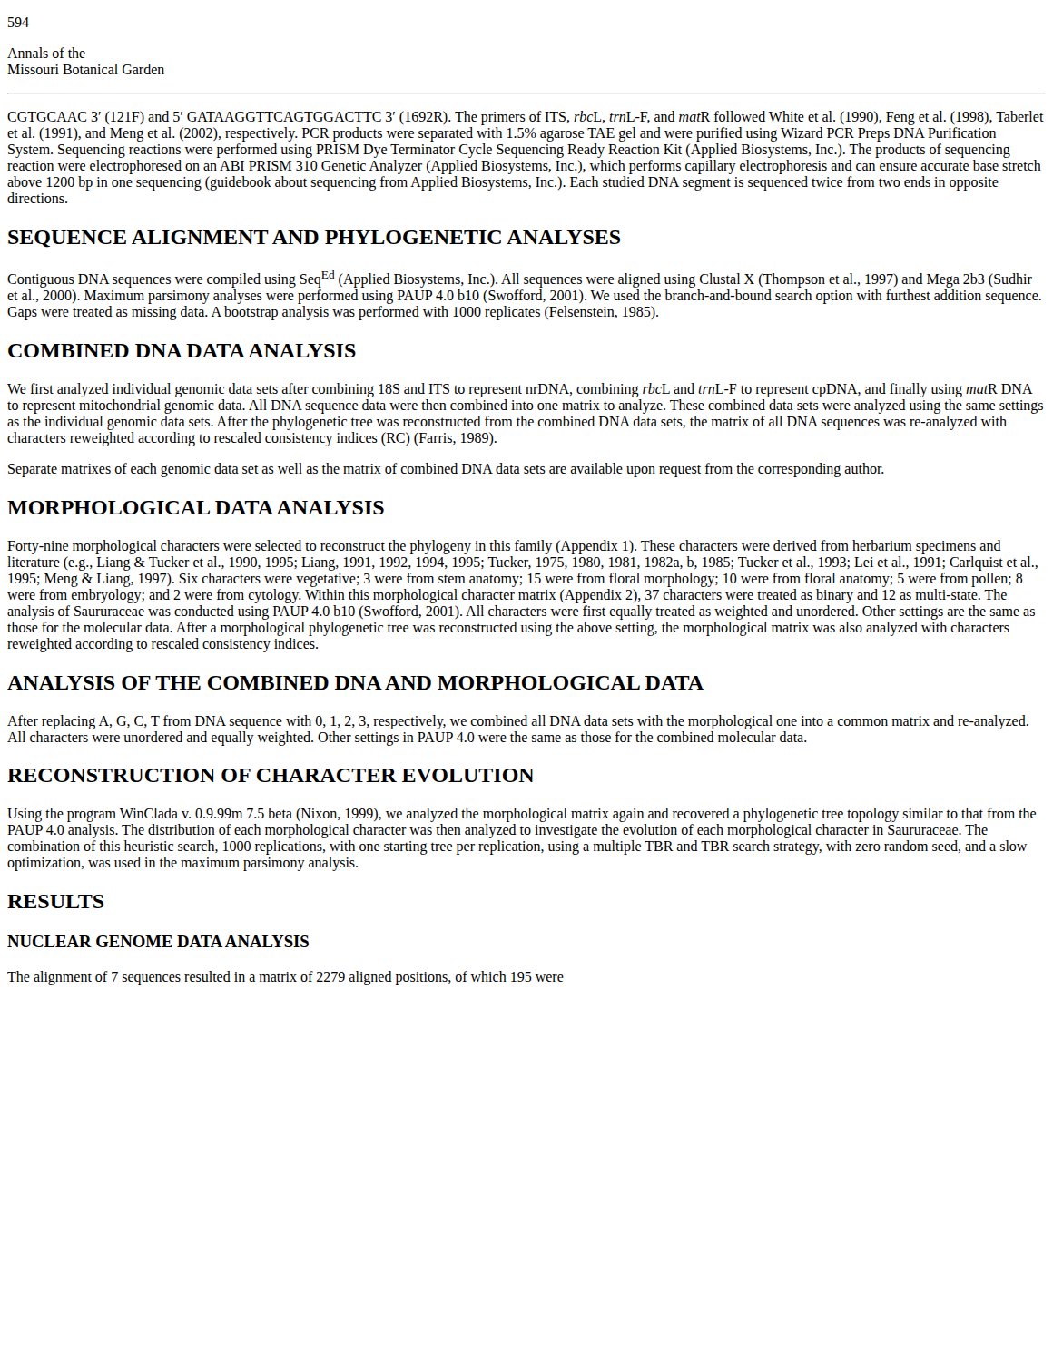594
Annals of the
Missouri Botanical Garden
CGTGCAAC 3′ (121F) and 5′ GATAAGGTTCAGTGGACTTC 3′ (1692R). The primers of ITS, rbc L, trn L-F, and mat R followed White et al. (1990), Feng et al. (1998), Taberlet et al. (1991), and Meng et al. (2002), respectively. PCR products were separated with 1.5% agarose TAE gel and were purified using Wizard PCR Preps DNA Purification System. Sequencing reactions were performed using PRISM Dye Terminator Cycle Sequencing Ready Reaction Kit (Applied Biosystems, Inc.). The products of sequencing reaction were electrophoresed on an ABI PRISM 310 Genetic Analyzer (Applied Biosystems, Inc.), which performs capillary electrophoresis and can ensure accurate base stretch above 1200 bp in one sequencing (guidebook about sequencing from Applied Biosystems, Inc.). Each studied DNA segment is sequenced twice from two ends in opposite directions.
SEQUENCE ALIGNMENT AND PHYLOGENETIC ANALYSES
Contiguous DNA sequences were compiled using SeqEd (Applied Biosystems, Inc.). All sequences were aligned using Clustal X (Thompson et al., 1997) and Mega 2b3 (Sudhir et al., 2000). Maximum parsimony analyses were performed using PAUP 4.0 b10 (Swofford, 2001). We used the branch-and-bound search option with furthest addition sequence. Gaps were treated as missing data. A bootstrap analysis was performed with 1000 replicates (Felsenstein, 1985).
COMBINED DNA DATA ANALYSIS
We first analyzed individual genomic data sets after combining 18S and ITS to represent nrDNA, combining rbc L and trn L-F to represent cpDNA, and finally using mat R DNA to represent mitochondrial genomic data. All DNA sequence data were then combined into one matrix to analyze. These combined data sets were analyzed using the same settings as the individual genomic data sets. After the phylogenetic tree was reconstructed from the combined DNA data sets, the matrix of all DNA sequences was re-analyzed with characters reweighted according to rescaled consistency indices (RC) (Farris, 1989).
Separate matrixes of each genomic data set as well as the matrix of combined DNA data sets are available upon request from the corresponding author.
MORPHOLOGICAL DATA ANALYSIS
Forty-nine morphological characters were selected to reconstruct the phylogeny in this family (Appendix 1). These characters were derived from herbarium specimens and literature (e.g., Liang & Tucker et al., 1990, 1995; Liang, 1991, 1992, 1994, 1995; Tucker, 1975, 1980, 1981, 1982a, b, 1985; Tucker et al., 1993; Lei et al., 1991; Carlquist et al., 1995; Meng & Liang, 1997). Six characters were vegetative; 3 were from stem anatomy; 15 were from floral morphology; 10 were from floral anatomy; 5 were from pollen; 8 were from embryology; and 2 were from cytology. Within this morphological character matrix (Appendix 2), 37 characters were treated as binary and 12 as multi-state. The analysis of Saururaceae was conducted using PAUP 4.0 b10 (Swofford, 2001). All characters were first equally treated as weighted and unordered. Other settings are the same as those for the molecular data. After a morphological phylogenetic tree was reconstructed using the above setting, the morphological matrix was also analyzed with characters reweighted according to rescaled consistency indices.
ANALYSIS OF THE COMBINED DNA AND MORPHOLOGICAL DATA
After replacing A, G, C, T from DNA sequence with 0, 1, 2, 3, respectively, we combined all DNA data sets with the morphological one into a common matrix and re-analyzed. All characters were unordered and equally weighted. Other settings in PAUP 4.0 were the same as those for the combined molecular data.
RECONSTRUCTION OF CHARACTER EVOLUTION
Using the program WinClada v. 0.9.99m 7.5 beta (Nixon, 1999), we analyzed the morphological matrix again and recovered a phylogenetic tree topology similar to that from the PAUP 4.0 analysis. The distribution of each morphological character was then analyzed to investigate the evolution of each morphological character in Saururaceae. The combination of this heuristic search, 1000 replications, with one starting tree per replication, using a multiple TBR and TBR search strategy, with zero random seed, and a slow optimization, was used in the maximum parsimony analysis.
RESULTS
NUCLEAR GENOME DATA ANALYSIS
The alignment of 7 sequences resulted in a matrix of 2279 aligned positions, of which 195 were